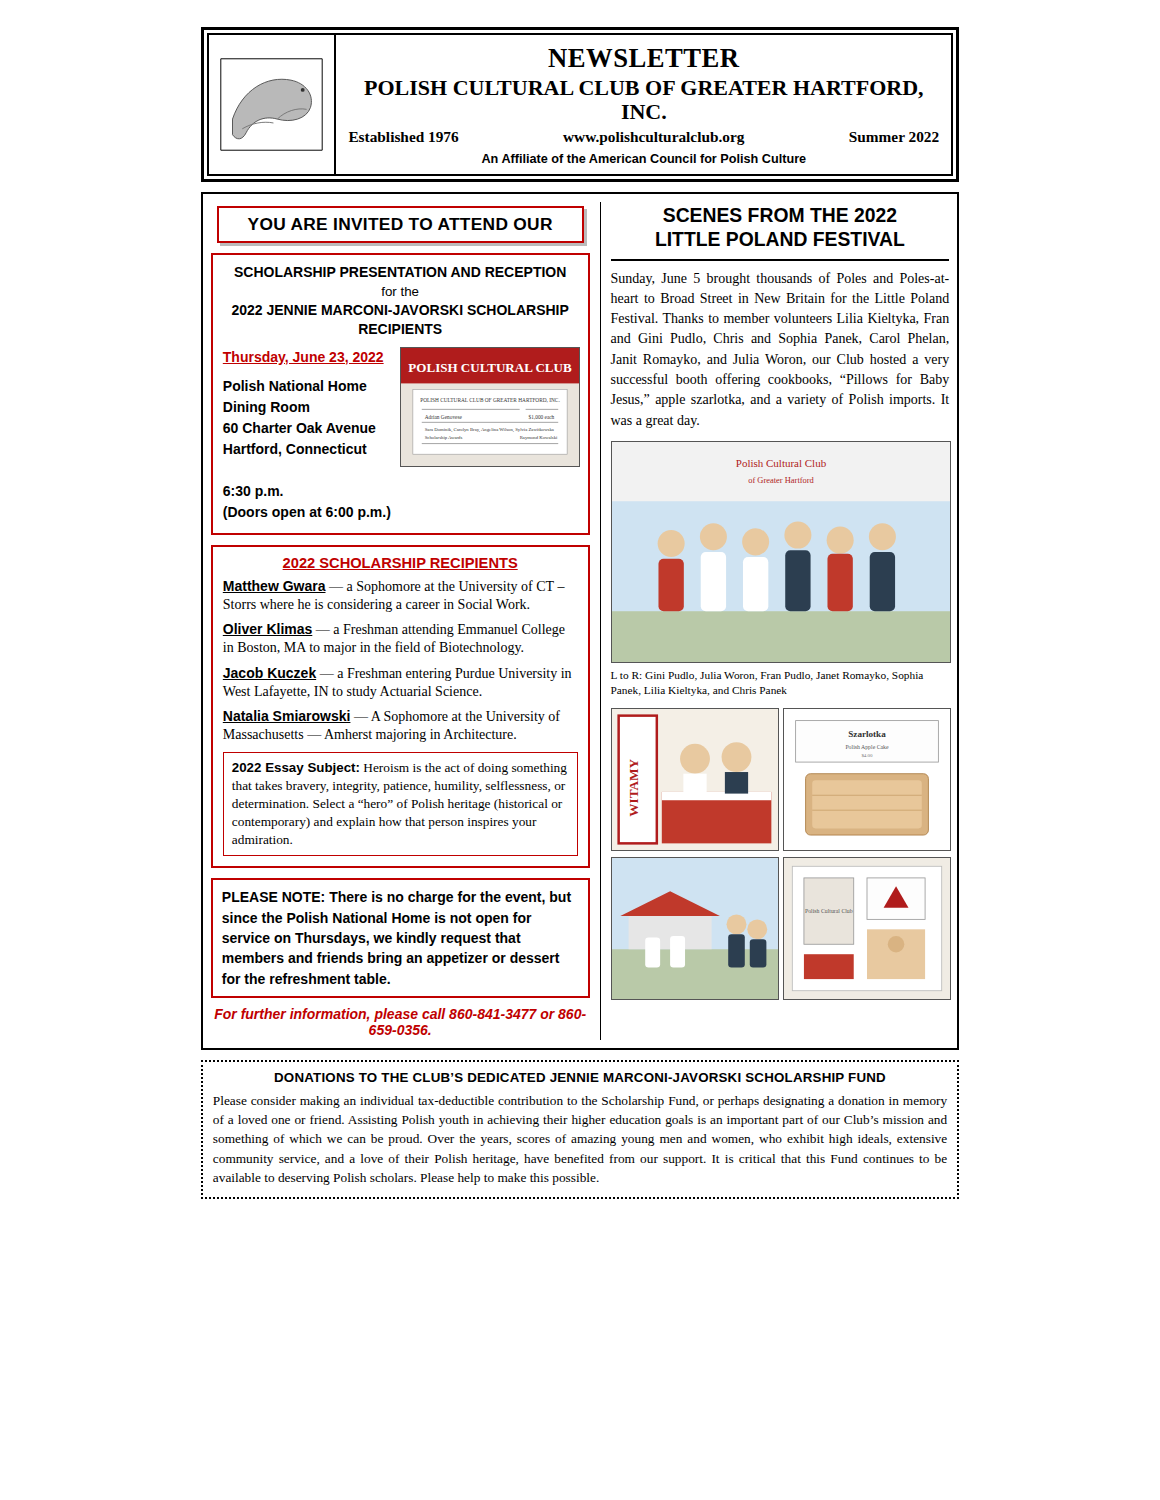NEWSLETTER
POLISH CULTURAL CLUB OF GREATER HARTFORD, INC.
Established 1976 www.polishculturalclub.org Summer 2022
An Affiliate of the American Council for Polish Culture
YOU ARE INVITED TO ATTEND OUR
SCHOLARSHIP PRESENTATION AND RECEPTION
for the
2022 JENNIE MARCONI-JAVORSKI SCHOLARSHIP
RECIPIENTS
Thursday, June 23, 2022 Polish National Home Dining Room
60 Charter Oak Avenue
Hartford, Connecticut
6:30 p.m.
(Doors open at 6:00 p.m.)
2022 SCHOLARSHIP RECIPIENTS
Matthew Gwara — a Sophomore at the University of CT – Storrs where he is considering a career in Social Work.
Oliver Klimas — a Freshman attending Emmanuel College in Boston, MA to major in the field of Biotechnology.
Jacob Kuczek — a Freshman entering Purdue University in West Lafayette, IN to study Actuarial Science.
Natalia Smiarowski — A Sophomore at the University of Massachusetts — Amherst majoring in Architecture.
2022 Essay Subject: Heroism is the act of doing something that takes bravery, integrity, patience, humility, selflessness, or determination. Select a “hero” of Polish heritage (historical or contemporary) and explain how that person inspires your admiration.
PLEASE NOTE: There is no charge for the event, but since the Polish National Home is not open for service on Thursdays, we kindly request that members and friends bring an appetizer or dessert for the refreshment table.
For further information, please call 860-841-3477 or 860-659-0356.
SCENES FROM THE 2022
LITTLE POLAND FESTIVAL
Sunday, June 5 brought thousands of Poles and Poles-at-heart to Broad Street in New Britain for the Little Poland Festival. Thanks to member volunteers Lilia Kieltyka, Fran and Gini Pudlo, Chris and Sophia Panek, Carol Phelan, Janit Romayko, and Julia Woron, our Club hosted a very successful booth offering cookbooks, “Pillows for Baby Jesus,” apple szarlotka, and a variety of Polish imports. It was a great day.
L to R: Gini Pudlo, Julia Woron, Fran Pudlo, Janet Romayko, Sophia Panek, Lilia Kieltyka, and Chris Panek
DONATIONS TO THE CLUB’S DEDICATED JENNIE MARCONI-JAVORSKI SCHOLARSHIP FUND
Please consider making an individual tax-deductible contribution to the Scholarship Fund, or perhaps designating a donation in memory of a loved one or friend. Assisting Polish youth in achieving their higher education goals is an important part of our Club’s mission and something of which we can be proud. Over the years, scores of amazing young men and women, who exhibit high ideals, extensive community service, and a love of their Polish heritage, have benefited from our support. It is critical that this Fund continues to be available to deserving Polish scholars. Please help to make this possible.